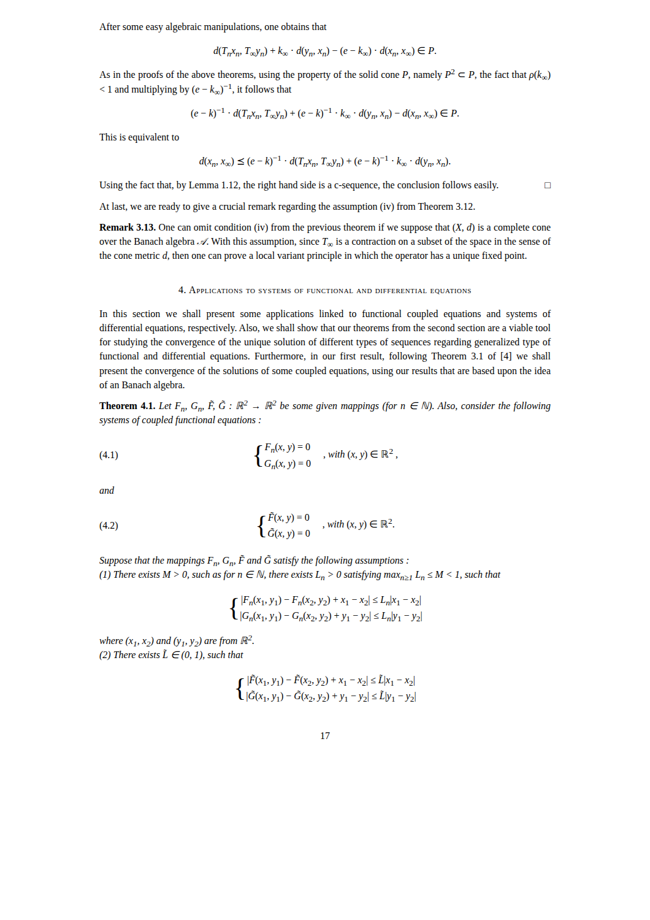After some easy algebraic manipulations, one obtains that
d(Tnxn, T∞yn) + k∞ · d(yn, xn) − (e − k∞) · d(xn, x∞) ∈ P.
As in the proofs of the above theorems, using the property of the solid cone P, namely P2 ⊂ P, the fact that ρ(k∞) < 1 and multiplying by (e − k∞)−1, it follows that
(e − k)−1 · d(Tnxn, T∞yn) + (e − k)−1 · k∞ · d(yn, xn) − d(xn, x∞) ∈ P.
This is equivalent to
d(xn, x∞) ⪯ (e − k)−1 · d(Tnxn, T∞yn) + (e − k)−1 · k∞ · d(yn, xn).
Using the fact that, by Lemma 1.12, the right hand side is a c-sequence, the conclusion follows easily. □
At last, we are ready to give a crucial remark regarding the assumption (iv) from Theorem 3.12.
Remark 3.13. One can omit condition (iv) from the previous theorem if we suppose that (X, d) is a complete cone over the Banach algebra 𝒜. With this assumption, since T∞ is a contraction on a subset of the space in the sense of the cone metric d, then one can prove a local variant principle in which the operator has a unique fixed point.
4. Applications to systems of functional and differential equations
In this section we shall present some applications linked to functional coupled equations and systems of differential equations, respectively. Also, we shall show that our theorems from the second section are a viable tool for studying the convergence of the unique solution of different types of sequences regarding generalized type of functional and differential equations. Furthermore, in our first result, following Theorem 3.1 of [4] we shall present the convergence of the solutions of some coupled equations, using our results that are based upon the idea of an Banach algebra.
Theorem 4.1. Let Fn, Gn, F̃, G̃ : ℝ2 → ℝ2 be some given mappings (for n ∈ ℕ). Also, consider the following systems of coupled functional equations :
(4.1)
{
Fn(x, y) = 0
Gn(x, y) = 0
, with (x, y) ∈ ℝ2 ,
and
(4.2)
{
F̃(x, y) = 0
G̃(x, y) = 0
, with (x, y) ∈ ℝ2.
Suppose that the mappings Fn, Gn, F̃ and G̃ satisfy the following assumptions :
(1) There exists M > 0, such as for n ∈ ℕ, there exists Ln > 0 satisfying maxn≥1 Ln ≤ M < 1, such that
{
|Fn(x1, y1) − Fn(x2, y2) + x1 − x2| ≤ Ln|x1 − x2|
|Gn(x1, y1) − Gn(x2, y2) + y1 − y2| ≤ Ln|y1 − y2|
where (x1, x2) and (y1, y2) are from ℝ2.
(2) There exists L̃ ∈ (0, 1), such that
{
|F̃(x1, y1) − F̃(x2, y2) + x1 − x2| ≤ L̃|x1 − x2|
|G̃(x1, y1) − G̃(x2, y2) + y1 − y2| ≤ L̃|y1 − y2|
17